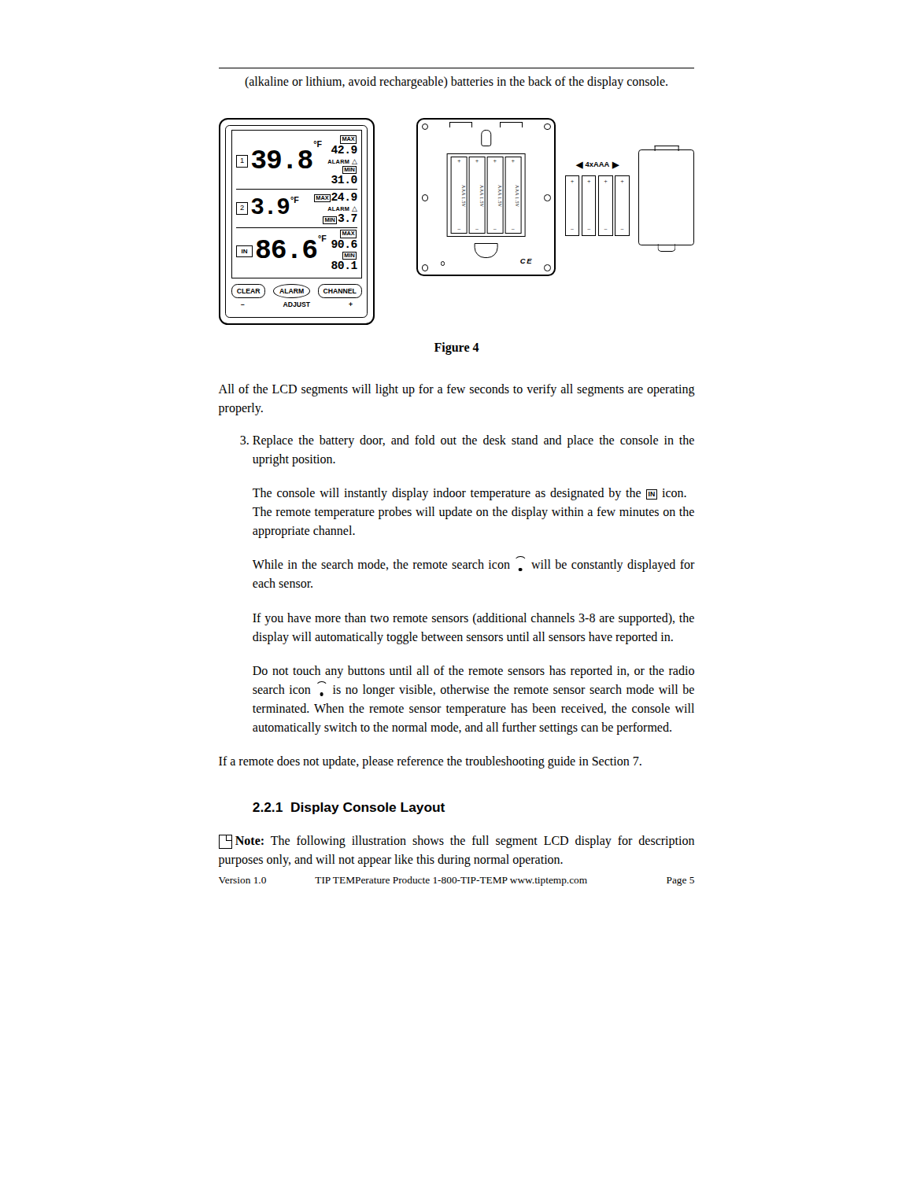(alkaline or lithium, avoid rechargeable) batteries in the back of the display console.
1
39.8°F
MAX 42.9
ALARM △
MIN 31.0
2
3.9°F
MAX 24.9
ALARM △
MIN 3.7
IN
86.6°F
MAX 90.6
MIN 80.1
CLEAR ALARM CHANNEL
− ADJUST +
AAA 1.5V
AAA 1.5V
AAA 1.5V
AAA 1.5V
C E
4xAAA
Figure 4
All of the LCD segments will light up for a few seconds to verify all segments are operating properly.
Replace the battery door, and fold out the desk stand and place the console in the upright position.
The console will instantly display indoor temperature as designated by the IN icon. The remote temperature probes will update on the display within a few minutes on the appropriate channel.
While in the search mode, the remote search icon will be constantly displayed for each sensor.
If you have more than two remote sensors (additional channels 3-8 are supported), the display will automatically toggle between sensors until all sensors have reported in.
Do not touch any buttons until all of the remote sensors has reported in, or the radio search icon is no longer visible, otherwise the remote sensor search mode will be terminated. When the remote sensor temperature has been received, the console will automatically switch to the normal mode, and all further settings can be performed.
If a remote does not update, please reference the troubleshooting guide in Section 7.
2.2.1 Display Console Layout
Note: The following illustration shows the full segment LCD display for description purposes only, and will not appear like this during normal operation.
Version 1.0 TIP TEMPerature Producte 1-800-TIP-TEMP www.tiptemp.com Page 5